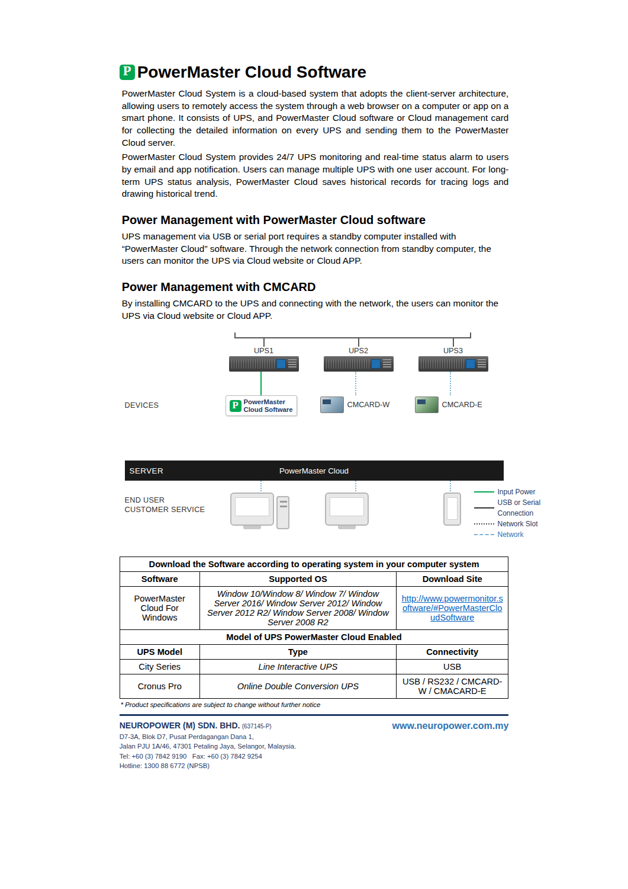PPowerMaster Cloud Software
PowerMaster Cloud System is a cloud-based system that adopts the client-server architecture, allowing users to remotely access the system through a web browser on a computer or app on a smart phone. It consists of UPS, and PowerMaster Cloud software or Cloud management card for collecting the detailed information on every UPS and sending them to the PowerMaster Cloud server.
PowerMaster Cloud System provides 24/7 UPS monitoring and real-time status alarm to users by email and app notification. Users can manage multiple UPS with one user account. For long-term UPS status analysis, PowerMaster Cloud saves historical records for tracing logs and drawing historical trend.
Power Management with PowerMaster Cloud software
UPS management via USB or serial port requires a standby computer installed with “PowerMaster Cloud” software. Through the network connection from standby computer, the users can monitor the UPS via Cloud website or Cloud APP.
Power Management with CMCARD
By installing CMCARD to the UPS and connecting with the network, the users can monitor the UPS via Cloud website or Cloud APP.
DEVICES
UPS1
UPS2
UPS3
P PowerMaster
Cloud Software
CMCARD-W
CMCARD-E
SERVER PowerMaster Cloud
END USER
CUSTOMER SERVICE
Input Power
USB or Serial
Connection
Network Slot
Network
| Download the Software according to operating system in your computer system |
| --- |
| Software | Supported OS | Download Site |
| PowerMaster Cloud For Windows | Window 10/Window 8/ Window 7/ Window Server 2016/ Window Server 2012/ Window Server 2012 R2/ Window Server 2008/ Window Server 2008 R2 | http://www.powermonitor.software/#PowerMasterCloudSoftware |
| Model of UPS PowerMaster Cloud Enabled |
| UPS Model | Type | Connectivity |
| City Series | Line Interactive UPS | USB |
| Cronus Pro | Online Double Conversion UPS | USB / RS232 / CMCARD-W / CMACARD-E |
* Product specifications are subject to change without further notice
NEUROPOWER (M) SDN. BHD. (637145-P)
D7-3A, Blok D7, Pusat Perdagangan Dana 1,
Jalan PJU 1A/46, 47301 Petaling Jaya, Selangor, Malaysia.
Tel: +60 (3) 7842 9190 Fax: +60 (3) 7842 9254
Hotline: 1300 88 6772 (NPSB)
www.neuropower.com.my